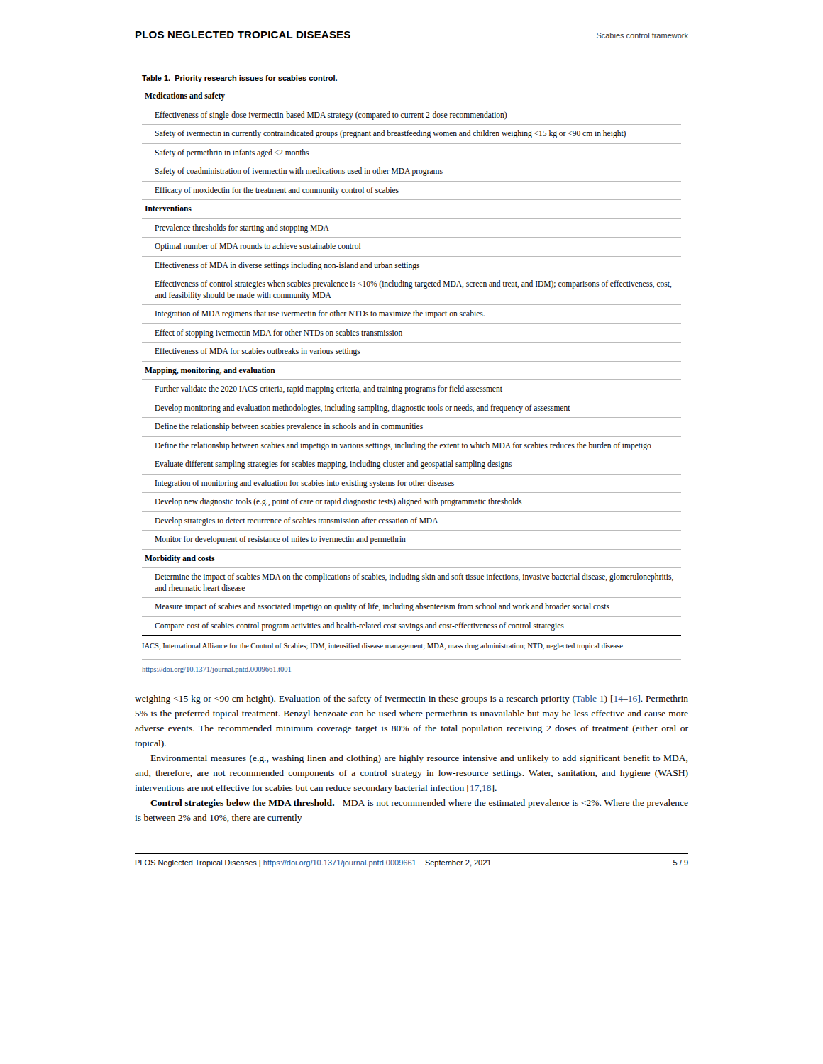PLOS NEGLECTED TROPICAL DISEASES
Scabies control framework
Table 1. Priority research issues for scabies control.
| Medications and safety |
| Effectiveness of single-dose ivermectin-based MDA strategy (compared to current 2-dose recommendation) |
| Safety of ivermectin in currently contraindicated groups (pregnant and breastfeeding women and children weighing <15 kg or <90 cm in height) |
| Safety of permethrin in infants aged <2 months |
| Safety of coadministration of ivermectin with medications used in other MDA programs |
| Efficacy of moxidectin for the treatment and community control of scabies |
| Interventions |
| Prevalence thresholds for starting and stopping MDA |
| Optimal number of MDA rounds to achieve sustainable control |
| Effectiveness of MDA in diverse settings including non-island and urban settings |
| Effectiveness of control strategies when scabies prevalence is <10% (including targeted MDA, screen and treat, and IDM); comparisons of effectiveness, cost, and feasibility should be made with community MDA |
| Integration of MDA regimens that use ivermectin for other NTDs to maximize the impact on scabies. |
| Effect of stopping ivermectin MDA for other NTDs on scabies transmission |
| Effectiveness of MDA for scabies outbreaks in various settings |
| Mapping, monitoring, and evaluation |
| Further validate the 2020 IACS criteria, rapid mapping criteria, and training programs for field assessment |
| Develop monitoring and evaluation methodologies, including sampling, diagnostic tools or needs, and frequency of assessment |
| Define the relationship between scabies prevalence in schools and in communities |
| Define the relationship between scabies and impetigo in various settings, including the extent to which MDA for scabies reduces the burden of impetigo |
| Evaluate different sampling strategies for scabies mapping, including cluster and geospatial sampling designs |
| Integration of monitoring and evaluation for scabies into existing systems for other diseases |
| Develop new diagnostic tools (e.g., point of care or rapid diagnostic tests) aligned with programmatic thresholds |
| Develop strategies to detect recurrence of scabies transmission after cessation of MDA |
| Monitor for development of resistance of mites to ivermectin and permethrin |
| Morbidity and costs |
| Determine the impact of scabies MDA on the complications of scabies, including skin and soft tissue infections, invasive bacterial disease, glomerulonephritis, and rheumatic heart disease |
| Measure impact of scabies and associated impetigo on quality of life, including absenteeism from school and work and broader social costs |
| Compare cost of scabies control program activities and health-related cost savings and cost-effectiveness of control strategies |
IACS, International Alliance for the Control of Scabies; IDM, intensified disease management; MDA, mass drug administration; NTD, neglected tropical disease.
https://doi.org/10.1371/journal.pntd.0009661.t001
weighing <15 kg or <90 cm height). Evaluation of the safety of ivermectin in these groups is a research priority (Table 1) [14–16]. Permethrin 5% is the preferred topical treatment. Benzyl benzoate can be used where permethrin is unavailable but may be less effective and cause more adverse events. The recommended minimum coverage target is 80% of the total population receiving 2 doses of treatment (either oral or topical).
Environmental measures (e.g., washing linen and clothing) are highly resource intensive and unlikely to add significant benefit to MDA, and, therefore, are not recommended components of a control strategy in low-resource settings. Water, sanitation, and hygiene (WASH) interventions are not effective for scabies but can reduce secondary bacterial infection [17,18].
Control strategies below the MDA threshold. MDA is not recommended where the estimated prevalence is <2%. Where the prevalence is between 2% and 10%, there are currently
PLOS Neglected Tropical Diseases | https://doi.org/10.1371/journal.pntd.0009661 September 2, 2021
5 / 9